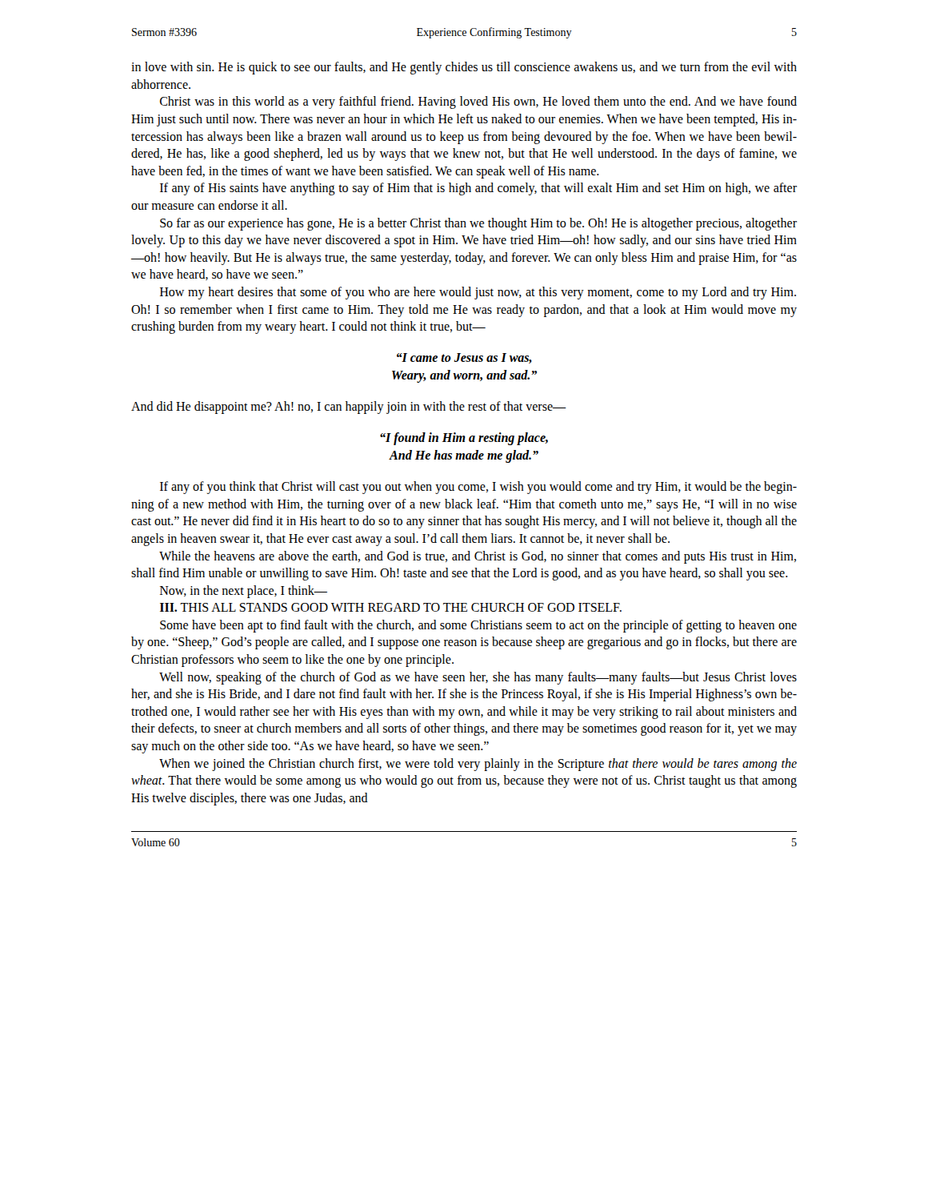Sermon #3396 Experience Confirming Testimony 5
in love with sin. He is quick to see our faults, and He gently chides us till conscience awakens us, and we turn from the evil with abhorrence.
Christ was in this world as a very faithful friend. Having loved His own, He loved them unto the end. And we have found Him just such until now. There was never an hour in which He left us naked to our enemies. When we have been tempted, His intercession has always been like a brazen wall around us to keep us from being devoured by the foe. When we have been bewildered, He has, like a good shepherd, led us by ways that we knew not, but that He well understood. In the days of famine, we have been fed, in the times of want we have been satisfied. We can speak well of His name.
If any of His saints have anything to say of Him that is high and comely, that will exalt Him and set Him on high, we after our measure can endorse it all.
So far as our experience has gone, He is a better Christ than we thought Him to be. Oh! He is altogether precious, altogether lovely. Up to this day we have never discovered a spot in Him. We have tried Him—oh! how sadly, and our sins have tried Him—oh! how heavily. But He is always true, the same yesterday, today, and forever. We can only bless Him and praise Him, for “as we have heard, so have we seen.”
How my heart desires that some of you who are here would just now, at this very moment, come to my Lord and try Him. Oh! I so remember when I first came to Him. They told me He was ready to pardon, and that a look at Him would move my crushing burden from my weary heart. I could not think it true, but—
“I came to Jesus as I was,
Weary, and worn, and sad.”
And did He disappoint me? Ah! no, I can happily join in with the rest of that verse—
“I found in Him a resting place,
And He has made me glad.”
If any of you think that Christ will cast you out when you come, I wish you would come and try Him, it would be the beginning of a new method with Him, the turning over of a new black leaf. “Him that cometh unto me,” says He, “I will in no wise cast out.” He never did find it in His heart to do so to any sinner that has sought His mercy, and I will not believe it, though all the angels in heaven swear it, that He ever cast away a soul. I’d call them liars. It cannot be, it never shall be.
While the heavens are above the earth, and God is true, and Christ is God, no sinner that comes and puts His trust in Him, shall find Him unable or unwilling to save Him. Oh! taste and see that the Lord is good, and as you have heard, so shall you see.
Now, in the next place, I think—
III. THIS ALL STANDS GOOD WITH REGARD TO THE CHURCH OF GOD ITSELF.
Some have been apt to find fault with the church, and some Christians seem to act on the principle of getting to heaven one by one. “Sheep,” God’s people are called, and I suppose one reason is because sheep are gregarious and go in flocks, but there are Christian professors who seem to like the one by one principle.
Well now, speaking of the church of God as we have seen her, she has many faults—many faults—but Jesus Christ loves her, and she is His Bride, and I dare not find fault with her. If she is the Princess Royal, if she is His Imperial Highness’s own betrothed one, I would rather see her with His eyes than with my own, and while it may be very striking to rail about ministers and their defects, to sneer at church members and all sorts of other things, and there may be sometimes good reason for it, yet we may say much on the other side too. “As we have heard, so have we seen.”
When we joined the Christian church first, we were told very plainly in the Scripture that there would be tares among the wheat. That there would be some among us who would go out from us, because they were not of us. Christ taught us that among His twelve disciples, there was one Judas, and
Volume 60 5